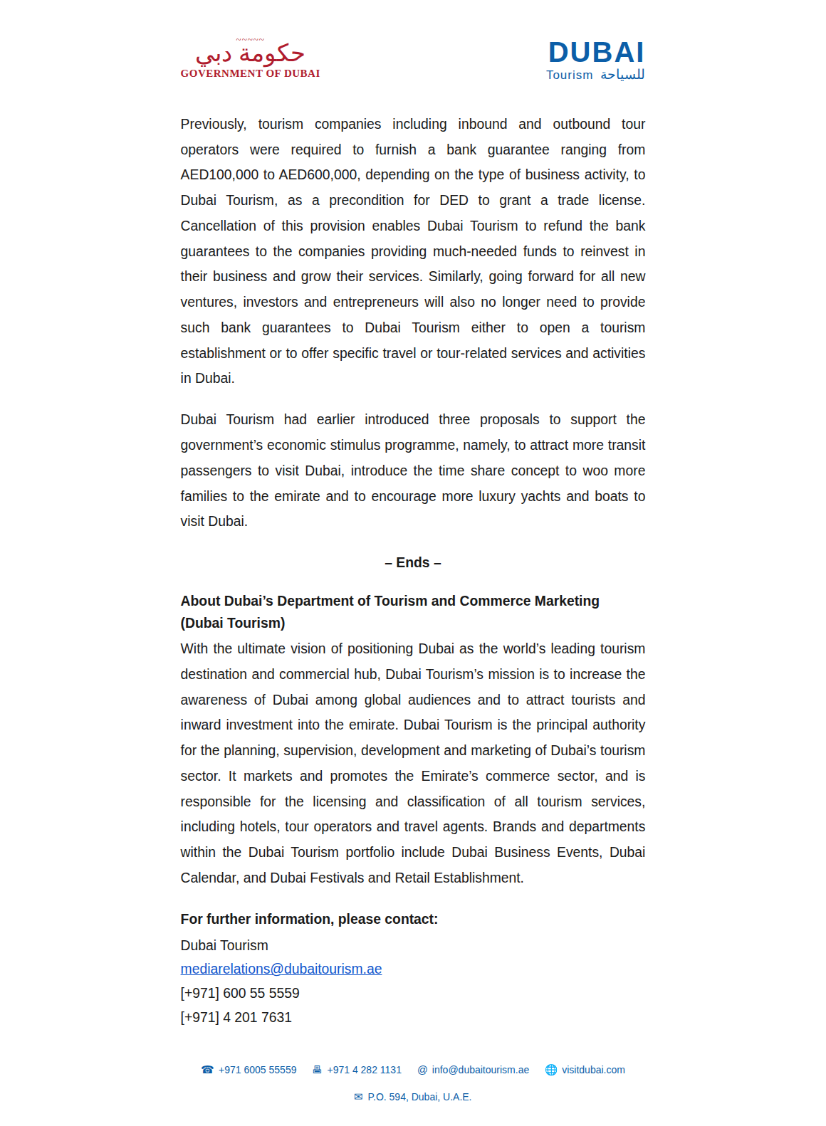~~~~~ حكومة دبي
GOVERNMENT OF DUBAI
DUBAI
Tourism للسياحة
Previously, tourism companies including inbound and outbound tour operators were required to furnish a bank guarantee ranging from AED100,000 to AED600,000, depending on the type of business activity, to Dubai Tourism, as a precondition for DED to grant a trade license. Cancellation of this provision enables Dubai Tourism to refund the bank guarantees to the companies providing much-needed funds to reinvest in their business and grow their services. Similarly, going forward for all new ventures, investors and entrepreneurs will also no longer need to provide such bank guarantees to Dubai Tourism either to open a tourism establishment or to offer specific travel or tour-related services and activities in Dubai.
Dubai Tourism had earlier introduced three proposals to support the government’s economic stimulus programme, namely, to attract more transit passengers to visit Dubai, introduce the time share concept to woo more families to the emirate and to encourage more luxury yachts and boats to visit Dubai.
– Ends –
About Dubai’s Department of Tourism and Commerce Marketing (Dubai Tourism)
With the ultimate vision of positioning Dubai as the world’s leading tourism destination and commercial hub, Dubai Tourism’s mission is to increase the awareness of Dubai among global audiences and to attract tourists and inward investment into the emirate. Dubai Tourism is the principal authority for the planning, supervision, development and marketing of Dubai’s tourism sector. It markets and promotes the Emirate’s commerce sector, and is responsible for the licensing and classification of all tourism services, including hotels, tour operators and travel agents. Brands and departments within the Dubai Tourism portfolio include Dubai Business Events, Dubai Calendar, and Dubai Festivals and Retail Establishment.
For further information, please contact:
Dubai Tourism
mediarelations@dubaitourism.ae
[+971] 600 55 5559
[+971] 4 201 7631
☎+971 6005 55559 🖶+971 4 282 1131 @info@dubaitourism.ae 🌐visitdubai.com ✉P.O. 594, Dubai, U.A.E.